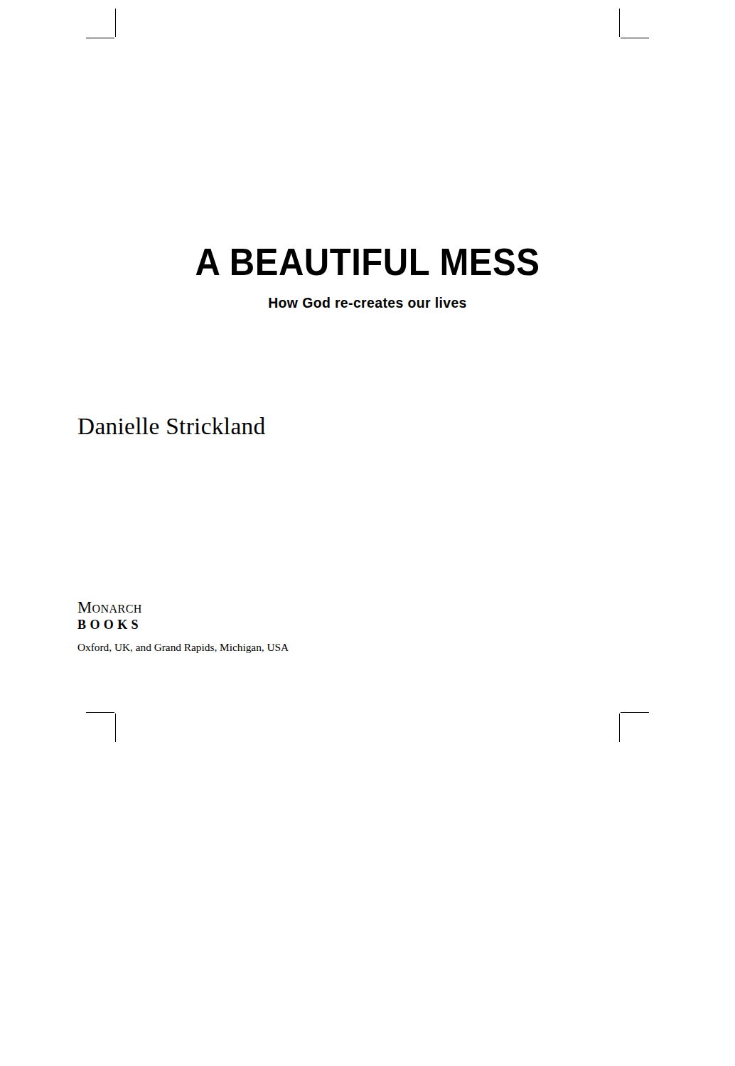A Beautiful Mess
How God re-creates our lives
Danielle Strickland
Monarch
Books
Oxford, UK, and Grand Rapids, Michigan, USA